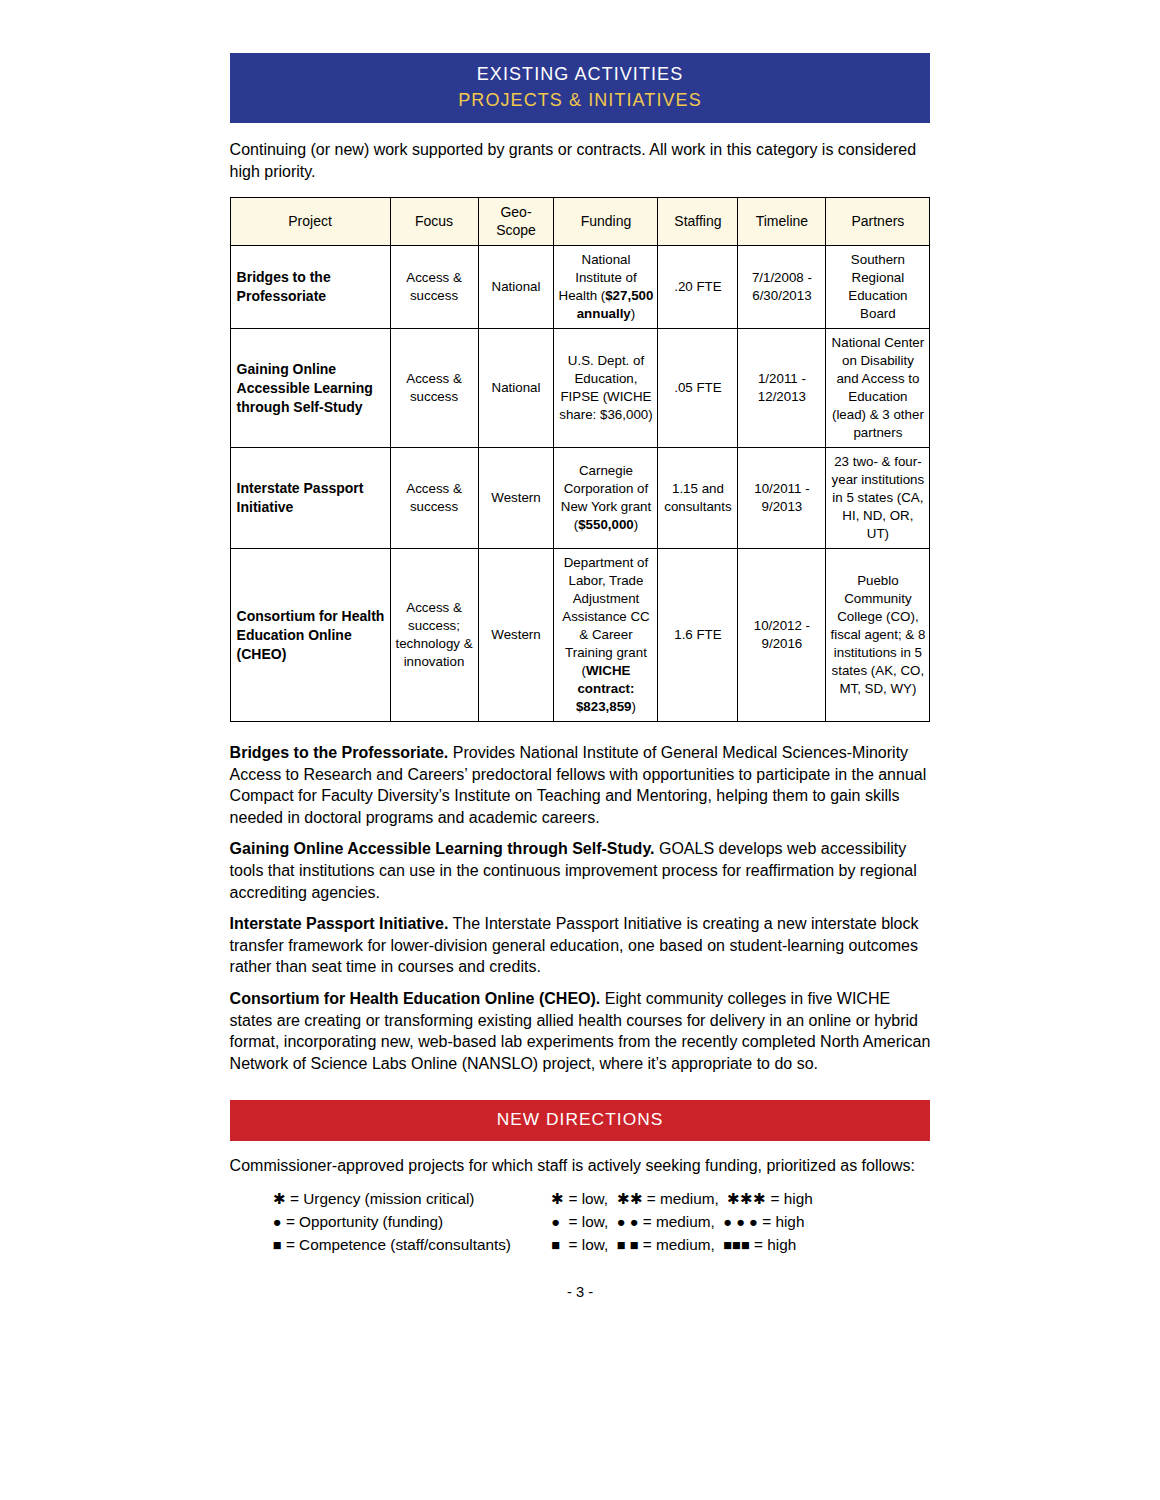EXISTING ACTIVITIES
PROJECTS & INITIATIVES
Continuing (or new) work supported by grants or contracts. All work in this category is considered high priority.
| Project | Focus | Geo-Scope | Funding | Staffing | Timeline | Partners |
| --- | --- | --- | --- | --- | --- | --- |
| Bridges to the Professoriate | Access & success | National | National Institute of Health ( $27,500 annually ) | .20 FTE | 7/1/2008 - 6/30/2013 | Southern Regional Education Board |
| Gaining Online Accessible Learning through Self-Study | Access & success | National | U.S. Dept. of Education, FIPSE (WICHE share: $36,000) | .05 FTE | 1/2011 - 12/2013 | National Center on Disability and Access to Education (lead) & 3 other partners |
| Interstate Passport Initiative | Access & success | Western | Carnegie Corporation of New York grant ( $550,000 ) | 1.15 and consultants | 10/2011 - 9/2013 | 23 two- & four-year institutions in 5 states (CA, HI, ND, OR, UT) |
| Consortium for Health Education Online (CHEO) | Access & success; technology & innovation | Western | Department of Labor, Trade Adjustment Assistance CC & Career Training grant ( WICHE contract: $823,859 ) | 1.6 FTE | 10/2012 - 9/2016 | Pueblo Community College (CO), fiscal agent; & 8 institutions in 5 states (AK, CO, MT, SD, WY) |
Bridges to the Professoriate. Provides National Institute of General Medical Sciences-Minority Access to Research and Careers’ predoctoral fellows with opportunities to participate in the annual Compact for Faculty Diversity’s Institute on Teaching and Mentoring, helping them to gain skills needed in doctoral programs and academic careers.
Gaining Online Accessible Learning through Self-Study. GOALS develops web accessibility tools that institutions can use in the continuous improvement process for reaffirmation by regional accrediting agencies.
Interstate Passport Initiative. The Interstate Passport Initiative is creating a new interstate block transfer framework for lower-division general education, one based on student-learning outcomes rather than seat time in courses and credits.
Consortium for Health Education Online (CHEO). Eight community colleges in five WICHE states are creating or transforming existing allied health courses for delivery in an online or hybrid format, incorporating new, web-based lab experiments from the recently completed North American Network of Science Labs Online (NANSLO) project, where it’s appropriate to do so.
NEW DIRECTIONS
Commissioner-approved projects for which staff is actively seeking funding, prioritized as follows:
| ✱ = Urgency (mission critical) | ✱ = low, ✱✱ = medium, ✱✱✱ = high |
| ● = Opportunity (funding) | ● = low, ● ● = medium, ● ● ● = high |
| ■ = Competence (staff/consultants) | ■ = low, ■ ■ = medium, ■■■ = high |
- 3 -